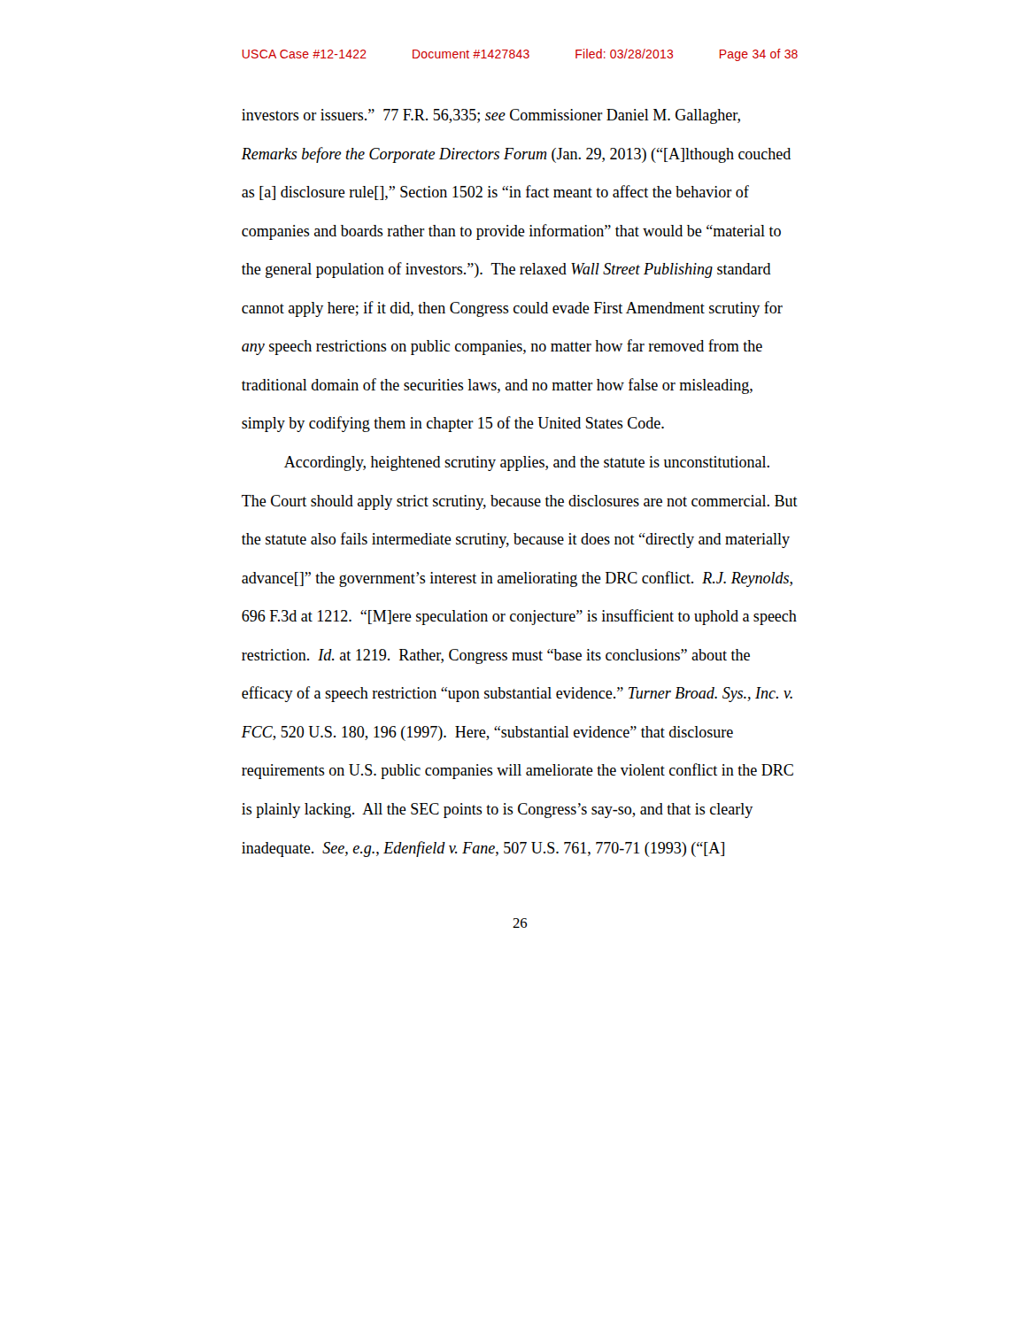USCA Case #12-1422 Document #1427843 Filed: 03/28/2013 Page 34 of 38
investors or issuers.” 77 F.R. 56,335; see Commissioner Daniel M. Gallagher, Remarks before the Corporate Directors Forum (Jan. 29, 2013) (“[A]lthough couched as [a] disclosure rule[],” Section 1502 is “in fact meant to affect the behavior of companies and boards rather than to provide information” that would be “material to the general population of investors.”). The relaxed Wall Street Publishing standard cannot apply here; if it did, then Congress could evade First Amendment scrutiny for any speech restrictions on public companies, no matter how far removed from the traditional domain of the securities laws, and no matter how false or misleading, simply by codifying them in chapter 15 of the United States Code.
Accordingly, heightened scrutiny applies, and the statute is unconstitutional. The Court should apply strict scrutiny, because the disclosures are not commercial. But the statute also fails intermediate scrutiny, because it does not “directly and materially advance[]” the government’s interest in ameliorating the DRC conflict. R.J. Reynolds, 696 F.3d at 1212. “[M]ere speculation or conjecture” is insufficient to uphold a speech restriction. Id. at 1219. Rather, Congress must “base its conclusions” about the efficacy of a speech restriction “upon substantial evidence.” Turner Broad. Sys., Inc. v. FCC, 520 U.S. 180, 196 (1997). Here, “substantial evidence” that disclosure requirements on U.S. public companies will ameliorate the violent conflict in the DRC is plainly lacking. All the SEC points to is Congress’s say-so, and that is clearly inadequate. See, e.g., Edenfield v. Fane, 507 U.S. 761, 770-71 (1993) (“[A]
26